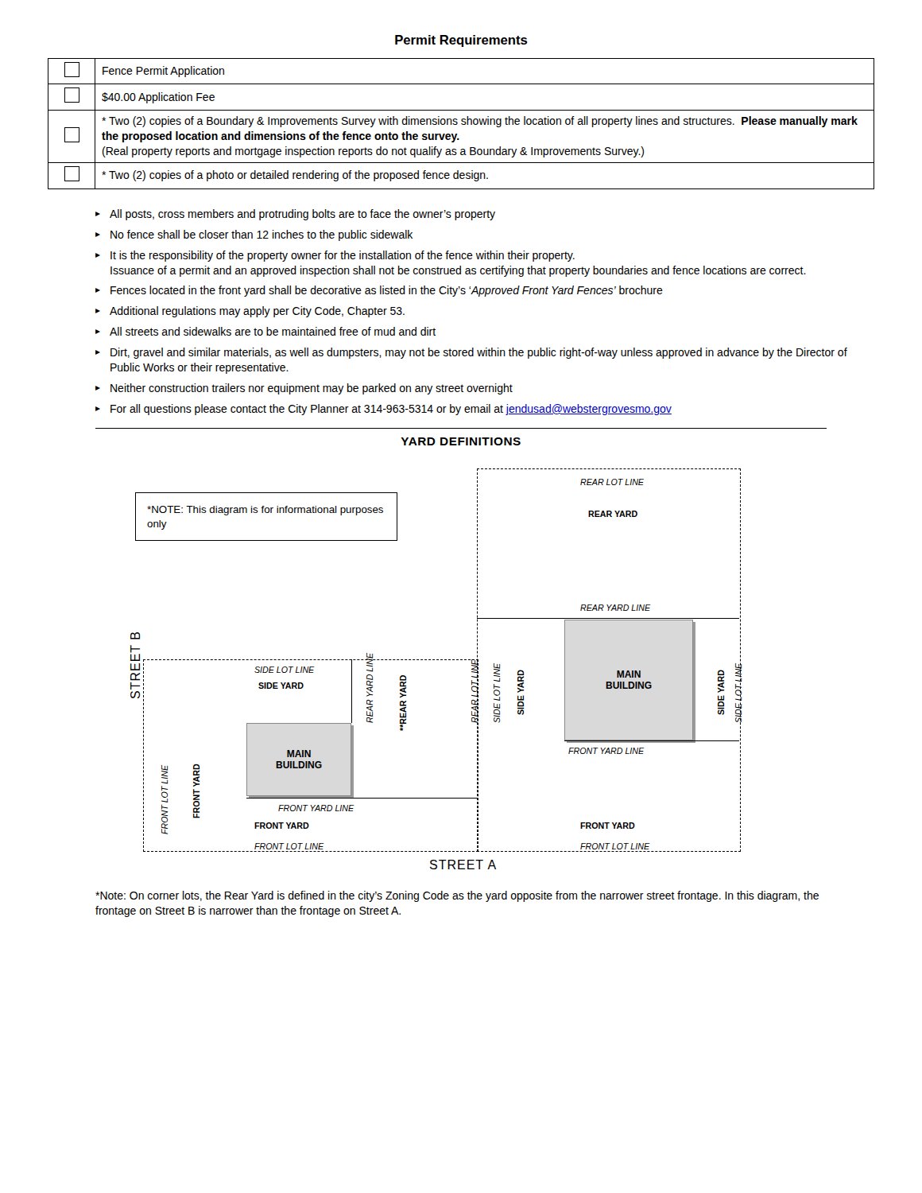Permit Requirements
| | Fence Permit Application |
| | $40.00 Application Fee |
| | * Two (2) copies of a Boundary & Improvements Survey with dimensions showing the location of all property lines and structures. Please manually mark the proposed location and dimensions of the fence onto the survey. (Real property reports and mortgage inspection reports do not qualify as a Boundary & Improvements Survey.) |
| | * Two (2) copies of a photo or detailed rendering of the proposed fence design. |
All posts, cross members and protruding bolts are to face the owner’s property
No fence shall be closer than 12 inches to the public sidewalk
It is the responsibility of the property owner for the installation of the fence within their property.
Issuance of a permit and an approved inspection shall not be construed as certifying that property boundaries and fence locations are correct.
Fences located in the front yard shall be decorative as listed in the City’s ‘Approved Front Yard Fences’ brochure
Additional regulations may apply per City Code, Chapter 53.
All streets and sidewalks are to be maintained free of mud and dirt
Dirt, gravel and similar materials, as well as dumpsters, may not be stored within the public right-of-way unless approved in advance by the Director of Public Works or their representative.
Neither construction trailers nor equipment may be parked on any street overnight
For all questions please contact the City Planner at 314-963-5314 or by email at jendusad@webstergrovesmo.gov
YARD DEFINITIONS
*NOTE: This diagram is for informational purposes only
MAIN
BUILDING
MAIN
BUILDING
SIDE LOT LINE
SIDE YARD
REAR YARD LINE
REAR LOT LINE
**REAR YARD
FRONT LOT LINE
FRONT YARD
FRONT YARD LINE
FRONT YARD
FRONT LOT LINE
REAR LOT LINE
REAR YARD
REAR YARD LINE
SIDE LOT LINE
SIDE YARD
SIDE YARD
SIDE LOT LINE
FRONT YARD LINE
FRONT YARD
FRONT LOT LINE
STREET B
STREET A
*Note: On corner lots, the Rear Yard is defined in the city’s Zoning Code as the yard opposite from the narrower street frontage. In this diagram, the frontage on Street B is narrower than the frontage on Street A.